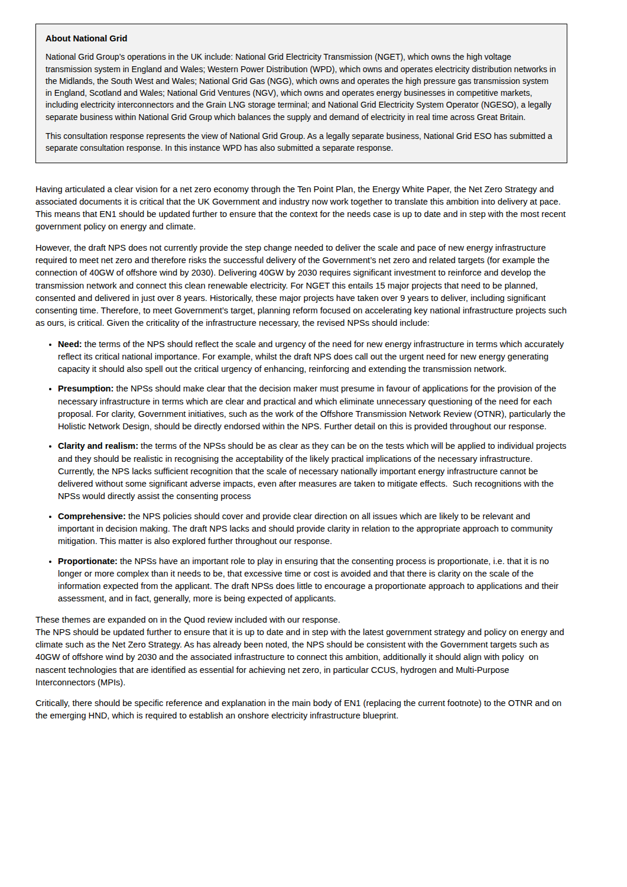About National Grid
National Grid Group’s operations in the UK include: National Grid Electricity Transmission (NGET), which owns the high voltage transmission system in England and Wales; Western Power Distribution (WPD), which owns and operates electricity distribution networks in the Midlands, the South West and Wales; National Grid Gas (NGG), which owns and operates the high pressure gas transmission system in England, Scotland and Wales; National Grid Ventures (NGV), which owns and operates energy businesses in competitive markets, including electricity interconnectors and the Grain LNG storage terminal; and National Grid Electricity System Operator (NGESO), a legally separate business within National Grid Group which balances the supply and demand of electricity in real time across Great Britain.
This consultation response represents the view of National Grid Group. As a legally separate business, National Grid ESO has submitted a separate consultation response. In this instance WPD has also submitted a separate response.
Having articulated a clear vision for a net zero economy through the Ten Point Plan, the Energy White Paper, the Net Zero Strategy and associated documents it is critical that the UK Government and industry now work together to translate this ambition into delivery at pace. This means that EN1 should be updated further to ensure that the context for the needs case is up to date and in step with the most recent government policy on energy and climate.
However, the draft NPS does not currently provide the step change needed to deliver the scale and pace of new energy infrastructure required to meet net zero and therefore risks the successful delivery of the Government’s net zero and related targets (for example the connection of 40GW of offshore wind by 2030). Delivering 40GW by 2030 requires significant investment to reinforce and develop the transmission network and connect this clean renewable electricity. For NGET this entails 15 major projects that need to be planned, consented and delivered in just over 8 years. Historically, these major projects have taken over 9 years to deliver, including significant consenting time. Therefore, to meet Government’s target, planning reform focused on accelerating key national infrastructure projects such as ours, is critical. Given the criticality of the infrastructure necessary, the revised NPSs should include:
Need: the terms of the NPS should reflect the scale and urgency of the need for new energy infrastructure in terms which accurately reflect its critical national importance. For example, whilst the draft NPS does call out the urgent need for new energy generating capacity it should also spell out the critical urgency of enhancing, reinforcing and extending the transmission network.
Presumption: the NPSs should make clear that the decision maker must presume in favour of applications for the provision of the necessary infrastructure in terms which are clear and practical and which eliminate unnecessary questioning of the need for each proposal. For clarity, Government initiatives, such as the work of the Offshore Transmission Network Review (OTNR), particularly the Holistic Network Design, should be directly endorsed within the NPS. Further detail on this is provided throughout our response.
Clarity and realism: the terms of the NPSs should be as clear as they can be on the tests which will be applied to individual projects and they should be realistic in recognising the acceptability of the likely practical implications of the necessary infrastructure. Currently, the NPS lacks sufficient recognition that the scale of necessary nationally important energy infrastructure cannot be delivered without some significant adverse impacts, even after measures are taken to mitigate effects. Such recognitions with the NPSs would directly assist the consenting process
Comprehensive: the NPS policies should cover and provide clear direction on all issues which are likely to be relevant and important in decision making. The draft NPS lacks and should provide clarity in relation to the appropriate approach to community mitigation. This matter is also explored further throughout our response.
Proportionate: the NPSs have an important role to play in ensuring that the consenting process is proportionate, i.e. that it is no longer or more complex than it needs to be, that excessive time or cost is avoided and that there is clarity on the scale of the information expected from the applicant. The draft NPSs does little to encourage a proportionate approach to applications and their assessment, and in fact, generally, more is being expected of applicants.
These themes are expanded on in the Quod review included with our response.
The NPS should be updated further to ensure that it is up to date and in step with the latest government strategy and policy on energy and climate such as the Net Zero Strategy. As has already been noted, the NPS should be consistent with the Government targets such as 40GW of offshore wind by 2030 and the associated infrastructure to connect this ambition, additionally it should align with policy on nascent technologies that are identified as essential for achieving net zero, in particular CCUS, hydrogen and Multi-Purpose Interconnectors (MPIs).
Critically, there should be specific reference and explanation in the main body of EN1 (replacing the current footnote) to the OTNR and on the emerging HND, which is required to establish an onshore electricity infrastructure blueprint.